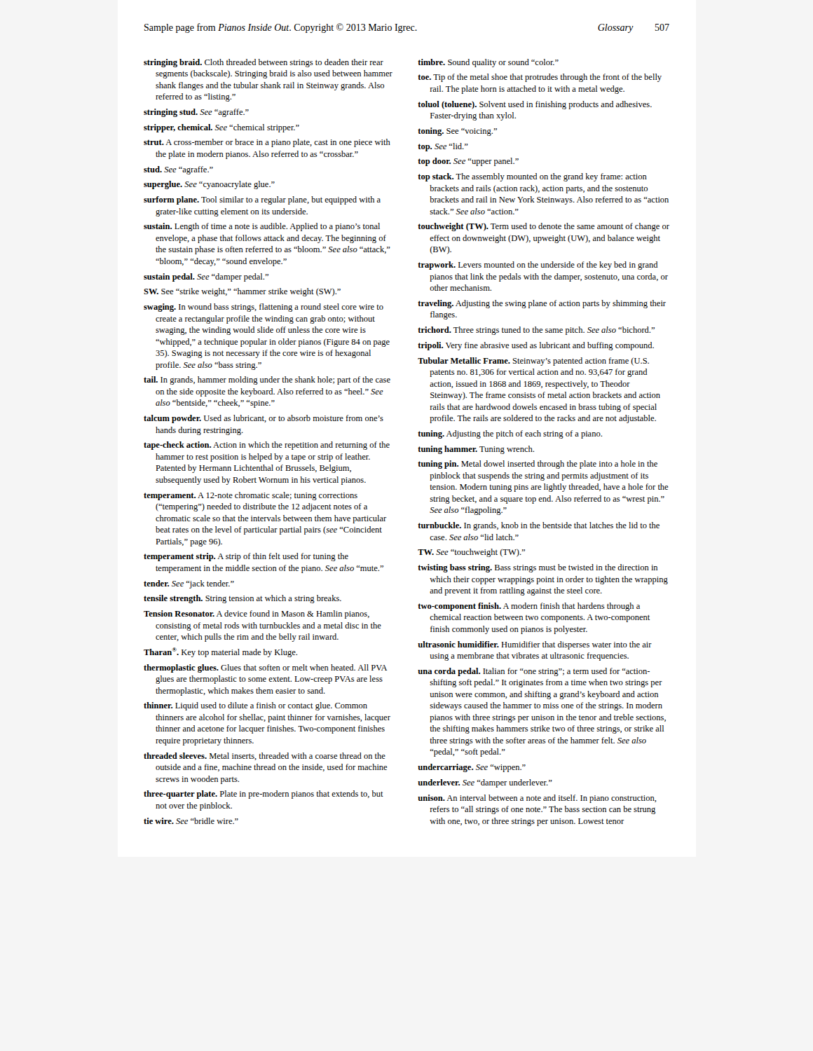Sample page from Pianos Inside Out. Copyright © 2013 Mario Igrec.
Glossary 507
stringing braid. Cloth threaded between strings to deaden their rear segments (backscale). Stringing braid is also used between hammer shank flanges and the tubular shank rail in Steinway grands. Also referred to as “listing.”
stringing stud. See “agraffe.”
stripper, chemical. See “chemical stripper.”
strut. A cross-member or brace in a piano plate, cast in one piece with the plate in modern pianos. Also referred to as “crossbar.”
stud. See “agraffe.”
superglue. See “cyanoacrylate glue.”
surform plane. Tool similar to a regular plane, but equipped with a grater-like cutting element on its underside.
sustain. Length of time a note is audible. Applied to a piano’s tonal envelope, a phase that follows attack and decay. The beginning of the sustain phase is often referred to as “bloom.” See also “attack,” “bloom,” “decay,” “sound envelope.”
sustain pedal. See “damper pedal.”
SW. See “strike weight,” “hammer strike weight (SW).”
swaging. In wound bass strings, flattening a round steel core wire to create a rectangular profile the winding can grab onto; without swaging, the winding would slide off unless the core wire is “whipped,” a technique popular in older pianos (Figure 84 on page 35). Swaging is not necessary if the core wire is of hexagonal profile. See also “bass string.”
tail. In grands, hammer molding under the shank hole; part of the case on the side opposite the keyboard. Also referred to as “heel.” See also “bentside,” “cheek,” “spine.”
talcum powder. Used as lubricant, or to absorb moisture from one’s hands during restringing.
tape-check action. Action in which the repetition and returning of the hammer to rest position is helped by a tape or strip of leather. Patented by Hermann Lichtenthal of Brussels, Belgium, subsequently used by Robert Wornum in his vertical pianos.
temperament. A 12-note chromatic scale; tuning corrections (“tempering”) needed to distribute the 12 adjacent notes of a chromatic scale so that the intervals between them have particular beat rates on the level of particular partial pairs (see “Coincident Partials,” page 96).
temperament strip. A strip of thin felt used for tuning the temperament in the middle section of the piano. See also “mute.”
tender. See “jack tender.”
tensile strength. String tension at which a string breaks.
Tension Resonator. A device found in Mason & Hamlin pianos, consisting of metal rods with turnbuckles and a metal disc in the center, which pulls the rim and the belly rail inward.
Tharan®. Key top material made by Kluge.
thermoplastic glues. Glues that soften or melt when heated. All PVA glues are thermoplastic to some extent. Low-creep PVAs are less thermoplastic, which makes them easier to sand.
thinner. Liquid used to dilute a finish or contact glue. Common thinners are alcohol for shellac, paint thinner for varnishes, lacquer thinner and acetone for lacquer finishes. Two-component finishes require proprietary thinners.
threaded sleeves. Metal inserts, threaded with a coarse thread on the outside and a fine, machine thread on the inside, used for machine screws in wooden parts.
three-quarter plate. Plate in pre-modern pianos that extends to, but not over the pinblock.
tie wire. See “bridle wire.”
timbre. Sound quality or sound “color.”
toe. Tip of the metal shoe that protrudes through the front of the belly rail. The plate horn is attached to it with a metal wedge.
toluol (toluene). Solvent used in finishing products and adhesives. Faster-drying than xylol.
toning. See “voicing.”
top. See “lid.”
top door. See “upper panel.”
top stack. The assembly mounted on the grand key frame: action brackets and rails (action rack), action parts, and the sostenuto brackets and rail in New York Steinways. Also referred to as “action stack.” See also “action.”
touchweight (TW). Term used to denote the same amount of change or effect on downweight (DW), upweight (UW), and balance weight (BW).
trapwork. Levers mounted on the underside of the key bed in grand pianos that link the pedals with the damper, sostenuto, una corda, or other mechanism.
traveling. Adjusting the swing plane of action parts by shimming their flanges.
trichord. Three strings tuned to the same pitch. See also “bichord.”
tripoli. Very fine abrasive used as lubricant and buffing compound.
Tubular Metallic Frame. Steinway’s patented action frame (U.S. patents no. 81,306 for vertical action and no. 93,647 for grand action, issued in 1868 and 1869, respectively, to Theodor Steinway). The frame consists of metal action brackets and action rails that are hardwood dowels encased in brass tubing of special profile. The rails are soldered to the racks and are not adjustable.
tuning. Adjusting the pitch of each string of a piano.
tuning hammer. Tuning wrench.
tuning pin. Metal dowel inserted through the plate into a hole in the pinblock that suspends the string and permits adjustment of its tension. Modern tuning pins are lightly threaded, have a hole for the string becket, and a square top end. Also referred to as “wrest pin.” See also “flagpoling.”
turnbuckle. In grands, knob in the bentside that latches the lid to the case. See also “lid latch.”
TW. See “touchweight (TW).”
twisting bass string. Bass strings must be twisted in the direction in which their copper wrappings point in order to tighten the wrapping and prevent it from rattling against the steel core.
two-component finish. A modern finish that hardens through a chemical reaction between two components. A two-component finish commonly used on pianos is polyester.
ultrasonic humidifier. Humidifier that disperses water into the air using a membrane that vibrates at ultrasonic frequencies.
una corda pedal. Italian for “one string”; a term used for “action-shifting soft pedal.” It originates from a time when two strings per unison were common, and shifting a grand’s keyboard and action sideways caused the hammer to miss one of the strings. In modern pianos with three strings per unison in the tenor and treble sections, the shifting makes hammers strike two of three strings, or strike all three strings with the softer areas of the hammer felt. See also “pedal,” “soft pedal.”
undercarriage. See “wippen.”
underlever. See “damper underlever.”
unison. An interval between a note and itself. In piano construction, refers to “all strings of one note.” The bass section can be strung with one, two, or three strings per unison. Lowest tenor